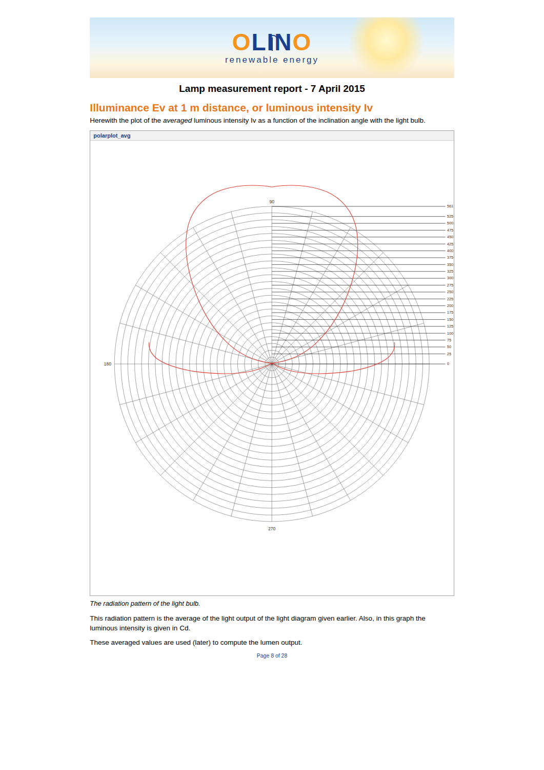OLINO
renewable energy
Lamp measurement report - 7 April 2015
Illuminance Ev at 1 m distance, or luminous intensity Iv
Herewith the plot of the averaged luminous intensity Iv as a function of the inclination angle with the light bulb.
polarplot_avg
90 270 180 561 525 500 475 450 425 400 375 350 325 300 275 250 225 200 175 150 125 100 75 50 25 0
The radiation pattern of the light bulb.
This radiation pattern is the average of the light output of the light diagram given earlier. Also, in this graph the luminous intensity is given in Cd.
These averaged values are used (later) to compute the lumen output.
Page 8 of 28